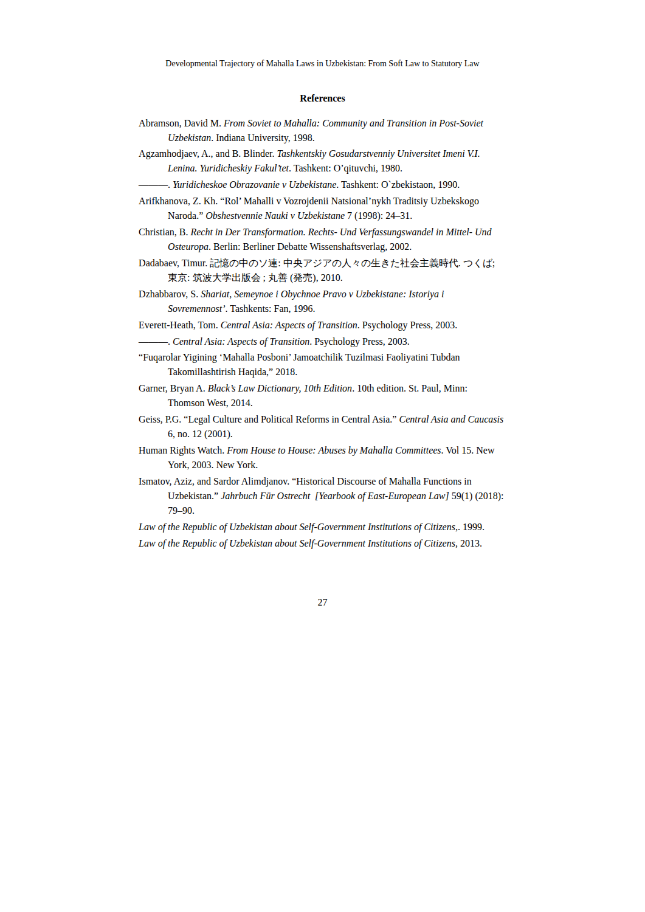Developmental Trajectory of Mahalla Laws in Uzbekistan: From Soft Law to Statutory Law
References
Abramson, David M. From Soviet to Mahalla: Community and Transition in Post-Soviet Uzbekistan. Indiana University, 1998.
Agzamhodjaev, A., and B. Blinder. Tashkentskiy Gosudarstvenniy Universitet Imeni V.I. Lenina. Yuridicheskiy Fakul’tet. Tashkent: O’qituvchi, 1980.
———. Yuridicheskoe Obrazovanie v Uzbekistane. Tashkent: O`zbekistaon, 1990.
Arifkhanova, Z. Kh. “Rol’ Mahalli v Vozrojdenii Natsional’nykh Traditsiy Uzbekskogo Naroda.” Obshestvennie Nauki v Uzbekistane 7 (1998): 24–31.
Christian, B. Recht in Der Transformation. Rechts- Und Verfassungswandel in Mittel- Und Osteuropa. Berlin: Berliner Debatte Wissenshaftsverlag, 2002.
Dadabaev, Timur. 記憶の中のソ連: 中央アジアの人々の生きた社会主義時代. つくば; 東京: 筑波大学出版会 ; 丸善 (発売), 2010.
Dzhabbarov, S. Shariat, Semeynoe i Obychnoe Pravo v Uzbekistane: Istoriya i Sovremennost’. Tashkents: Fan, 1996.
Everett-Heath, Tom. Central Asia: Aspects of Transition. Psychology Press, 2003.
———. Central Asia: Aspects of Transition. Psychology Press, 2003.
“Fuqarolar Yigining ‘Mahalla Posboni’ Jamoatchilik Tuzilmasi Faoliyatini Tubdan Takomillashtirish Haqida,” 2018.
Garner, Bryan A. Black’s Law Dictionary, 10th Edition. 10th edition. St. Paul, Minn: Thomson West, 2014.
Geiss, P.G. “Legal Culture and Political Reforms in Central Asia.” Central Asia and Caucasis 6, no. 12 (2001).
Human Rights Watch. From House to House: Abuses by Mahalla Committees. Vol 15. New York, 2003. New York.
Ismatov, Aziz, and Sardor Alimdjanov. “Historical Discourse of Mahalla Functions in Uzbekistan.” Jahrbuch Für Ostrecht [Yearbook of East-European Law] 59(1) (2018): 79–90.
Law of the Republic of Uzbekistan about Self-Government Institutions of Citizens,. 1999.
Law of the Republic of Uzbekistan about Self-Government Institutions of Citizens, 2013.
27